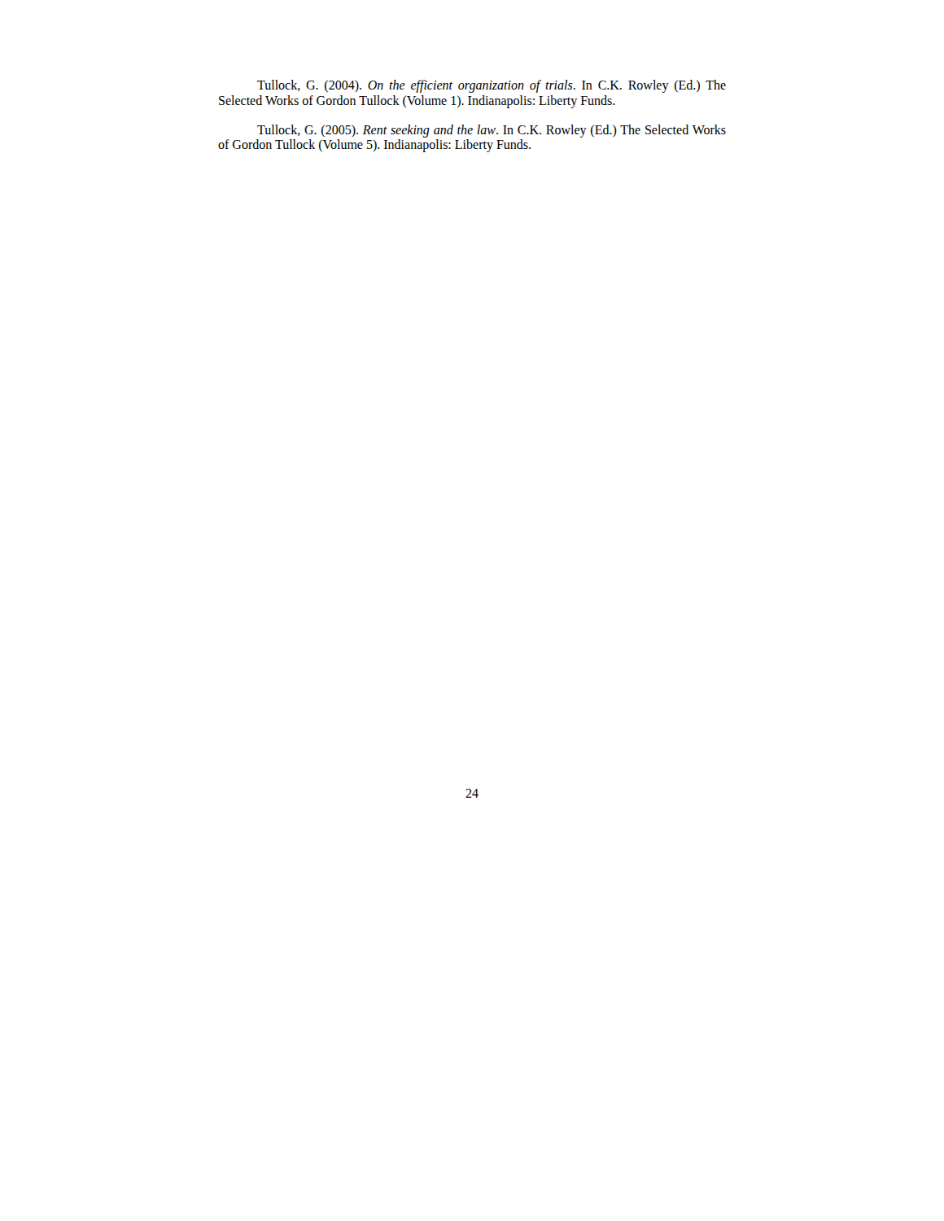Tullock, G. (2004). On the efficient organization of trials. In C.K. Rowley (Ed.) The Selected Works of Gordon Tullock (Volume 1). Indianapolis: Liberty Funds.
Tullock, G. (2005). Rent seeking and the law. In C.K. Rowley (Ed.) The Selected Works of Gordon Tullock (Volume 5). Indianapolis: Liberty Funds.
24